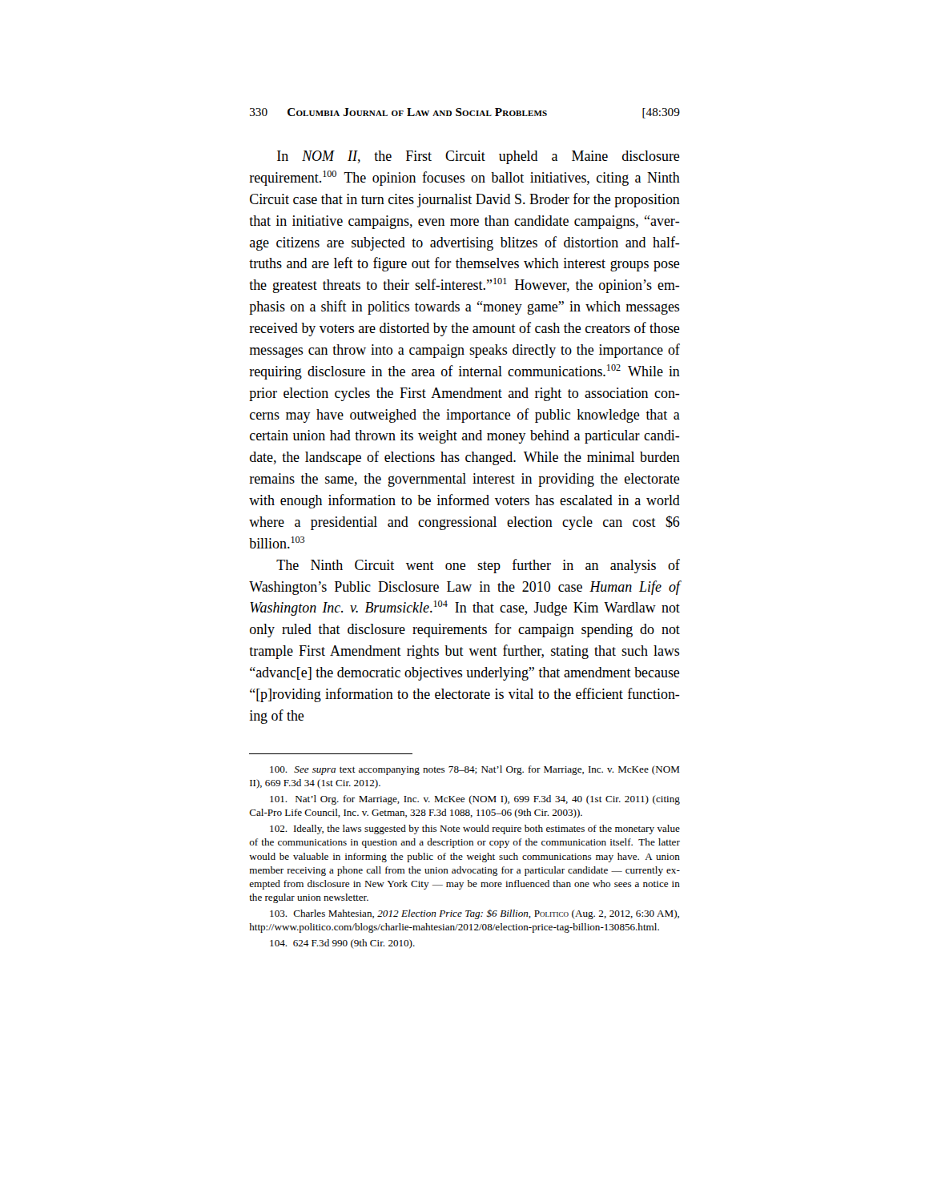330 Columbia Journal of Law and Social Problems [48:309
In NOM II, the First Circuit upheld a Maine disclosure requirement.100 The opinion focuses on ballot initiatives, citing a Ninth Circuit case that in turn cites journalist David S. Broder for the proposition that in initiative campaigns, even more than candidate campaigns, “average citizens are subjected to advertising blitzes of distortion and half-truths and are left to figure out for themselves which interest groups pose the greatest threats to their self-interest.”101 However, the opinion’s emphasis on a shift in politics towards a “money game” in which messages received by voters are distorted by the amount of cash the creators of those messages can throw into a campaign speaks directly to the importance of requiring disclosure in the area of internal communications.102 While in prior election cycles the First Amendment and right to association concerns may have outweighed the importance of public knowledge that a certain union had thrown its weight and money behind a particular candidate, the landscape of elections has changed. While the minimal burden remains the same, the governmental interest in providing the electorate with enough information to be informed voters has escalated in a world where a presidential and congressional election cycle can cost $6 billion.103
The Ninth Circuit went one step further in an analysis of Washington’s Public Disclosure Law in the 2010 case Human Life of Washington Inc. v. Brumsickle.104 In that case, Judge Kim Wardlaw not only ruled that disclosure requirements for campaign spending do not trample First Amendment rights but went further, stating that such laws “advanc[e] the democratic objectives underlying” that amendment because “[p]roviding information to the electorate is vital to the efficient functioning of the
100. See supra text accompanying notes 78–84; Nat’l Org. for Marriage, Inc. v. McKee (NOM II), 669 F.3d 34 (1st Cir. 2012).
101. Nat’l Org. for Marriage, Inc. v. McKee (NOM I), 699 F.3d 34, 40 (1st Cir. 2011) (citing Cal-Pro Life Council, Inc. v. Getman, 328 F.3d 1088, 1105–06 (9th Cir. 2003)).
102. Ideally, the laws suggested by this Note would require both estimates of the monetary value of the communications in question and a description or copy of the communication itself. The latter would be valuable in informing the public of the weight such communications may have. A union member receiving a phone call from the union advocating for a particular candidate — currently exempted from disclosure in New York City — may be more influenced than one who sees a notice in the regular union newsletter.
103. Charles Mahtesian, 2012 Election Price Tag: $6 Billion, Politico (Aug. 2, 2012, 6:30 AM), http://www.politico.com/blogs/charlie-mahtesian/2012/08/election-price-tag-billion-130856.html.
104. 624 F.3d 990 (9th Cir. 2010).